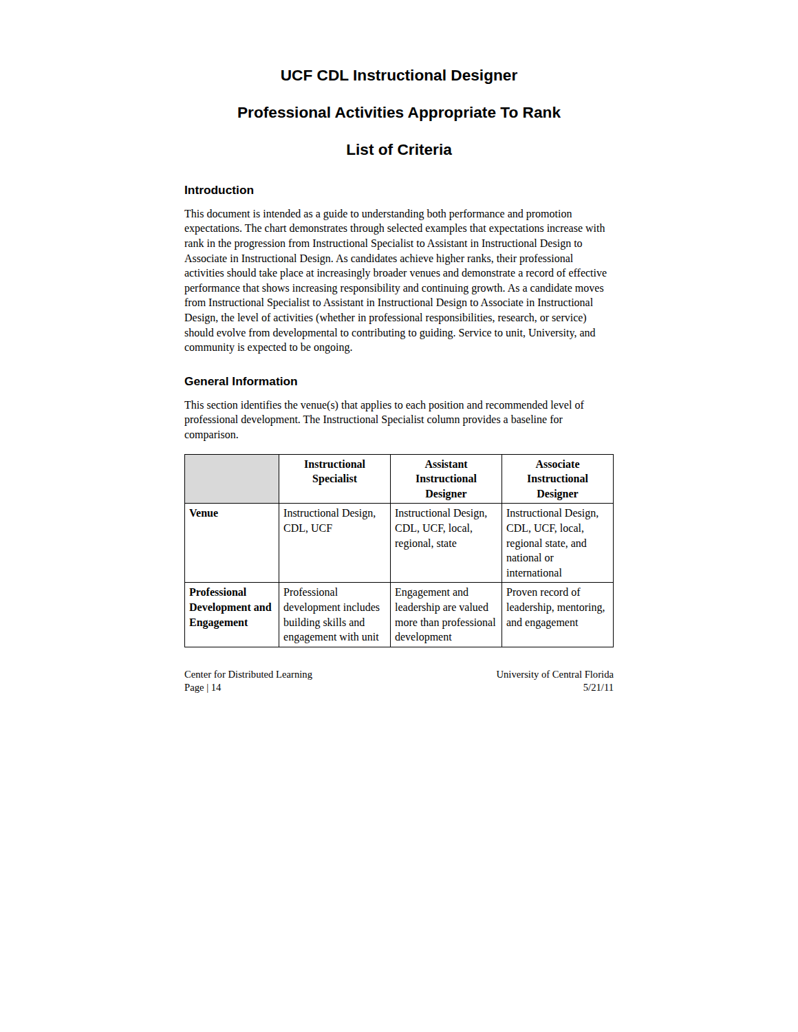UCF CDL Instructional Designer Professional Activities Appropriate To Rank List of Criteria
Introduction
This document is intended as a guide to understanding both performance and promotion expectations. The chart demonstrates through selected examples that expectations increase with rank in the progression from Instructional Specialist to Assistant in Instructional Design to Associate in Instructional Design. As candidates achieve higher ranks, their professional activities should take place at increasingly broader venues and demonstrate a record of effective performance that shows increasing responsibility and continuing growth. As a candidate moves from Instructional Specialist to Assistant in Instructional Design to Associate in Instructional Design, the level of activities (whether in professional responsibilities, research, or service) should evolve from developmental to contributing to guiding. Service to unit, University, and community is expected to be ongoing.
General Information
This section identifies the venue(s) that applies to each position and recommended level of professional development. The Instructional Specialist column provides a baseline for comparison.
| | Instructional Specialist | Assistant Instructional Designer | Associate Instructional Designer |
| --- | --- | --- | --- |
| Venue | Instructional Design, CDL, UCF | Instructional Design, CDL, UCF, local, regional, state | Instructional Design, CDL, UCF, local, regional state, and national or international |
| Professional Development and Engagement | Professional development includes building skills and engagement with unit | Engagement and leadership are valued more than professional development | Proven record of leadership, mentoring, and engagement |
Center for Distributed Learning University of Central Florida
Page | 14 5/21/11